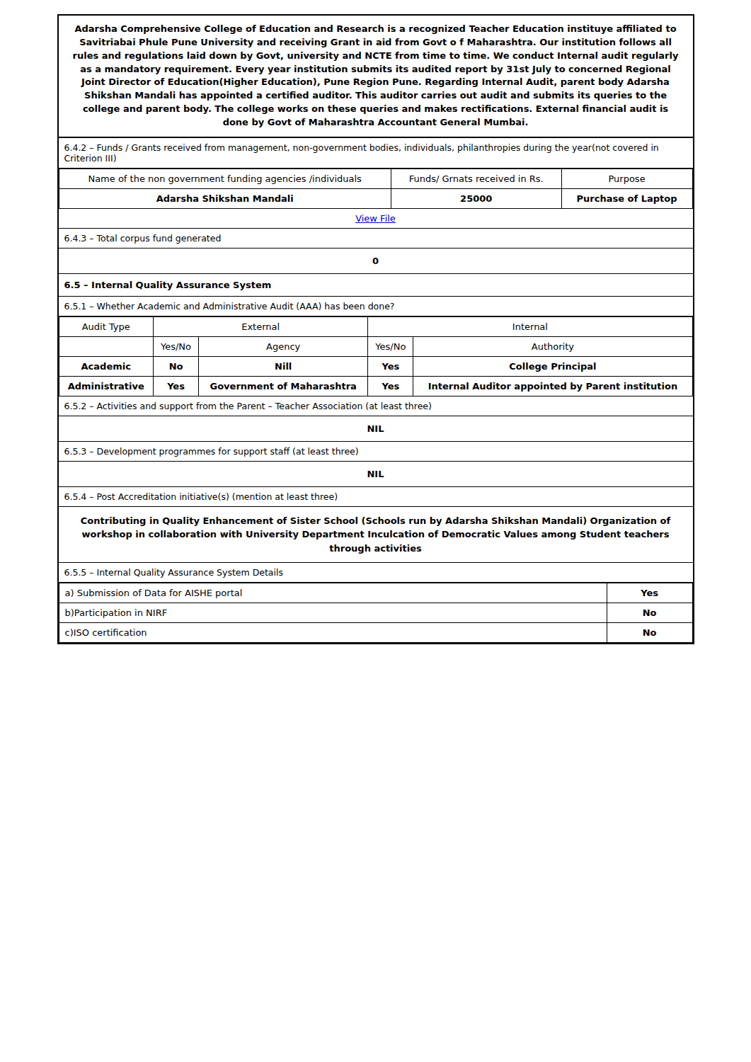Adarsha Comprehensive College of Education and Research is a recognized Teacher Education instituye affiliated to Savitriabai Phule Pune University and receiving Grant in aid from Govt o f Maharashtra. Our institution follows all rules and regulations laid down by Govt, university and NCTE from time to time. We conduct Internal audit regularly as a mandatory requirement. Every year institution submits its audited report by 31st July to concerned Regional Joint Director of Education(Higher Education), Pune Region Pune. Regarding Internal Audit, parent body Adarsha Shikshan Mandali has appointed a certified auditor. This auditor carries out audit and submits its queries to the college and parent body. The college works on these queries and makes rectifications. External financial audit is done by Govt of Maharashtra Accountant General Mumbai.
6.4.2 – Funds / Grants received from management, non-government bodies, individuals, philanthropies during the year(not covered in Criterion III)
| Name of the non government funding agencies /individuals | Funds/ Grnats received in Rs. | Purpose |
| --- | --- | --- |
| Adarsha Shikshan Mandali | 25000 | Purchase of Laptop |
View File
6.4.3 – Total corpus fund generated
0
6.5 – Internal Quality Assurance System
6.5.1 – Whether Academic and Administrative Audit (AAA) has been done?
| Audit Type | External | Internal |
| --- | --- | --- |
| | Yes/No | Agency | Yes/No | Authority |
| Academic | No | Nill | Yes | College Principal |
| Administrative | Yes | Government of Maharashtra | Yes | Internal Auditor appointed by Parent institution |
6.5.2 – Activities and support from the Parent – Teacher Association (at least three)
NIL
6.5.3 – Development programmes for support staff (at least three)
NIL
6.5.4 – Post Accreditation initiative(s) (mention at least three)
Contributing in Quality Enhancement of Sister School (Schools run by Adarsha Shikshan Mandali) Organization of workshop in collaboration with University Department Inculcation of Democratic Values among Student teachers through activities
6.5.5 – Internal Quality Assurance System Details
| a) Submission of Data for AISHE portal | Yes |
| b)Participation in NIRF | No |
| c)ISO certification | No |